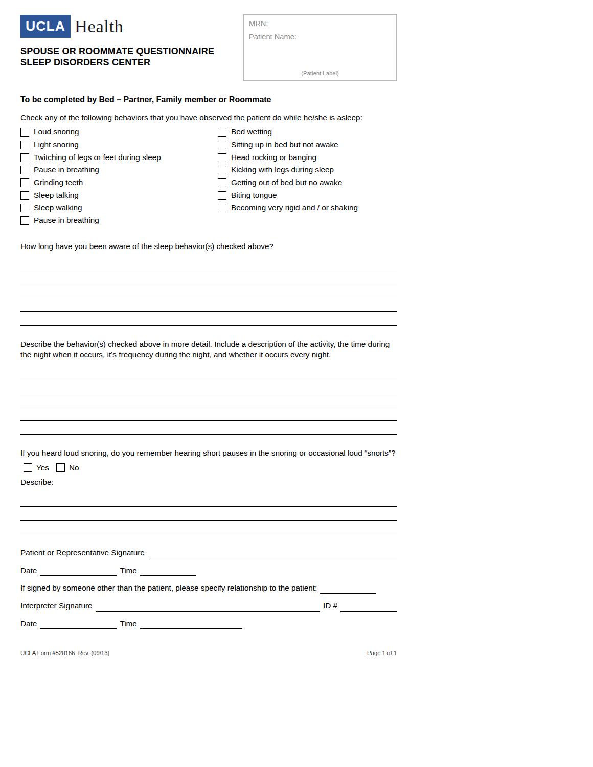UCLA Health
SPOUSE OR ROOMMATE QUESTIONNAIRE
SLEEP DISORDERS CENTER
MRN:
Patient Name:
(Patient Label)
To be completed by Bed – Partner, Family member or Roommate
Check any of the following behaviors that you have observed the patient do while he/she is asleep:
Loud snoring
Light snoring
Twitching of legs or feet during sleep
Pause in breathing
Grinding teeth
Sleep talking
Sleep walking
Pause in breathing
Bed wetting
Sitting up in bed but not awake
Head rocking or banging
Kicking with legs during sleep
Getting out of bed but no awake
Biting tongue
Becoming very rigid and / or shaking
How long have you been aware of the sleep behavior(s) checked above?
Describe the behavior(s) checked above in more detail. Include a description of the activity, the time during the night when it occurs, it’s frequency during the night, and whether it occurs every night.
If you heard loud snoring, do you remember hearing short pauses in the snoring or occasional loud “snorts”? Yes No
Describe:
Patient or Representative Signature
Date Time
If signed by someone other than the patient, please specify relationship to the patient:
Interpreter Signature ID #
Date Time
UCLA Form #520166 Rev. (09/13) Page 1 of 1